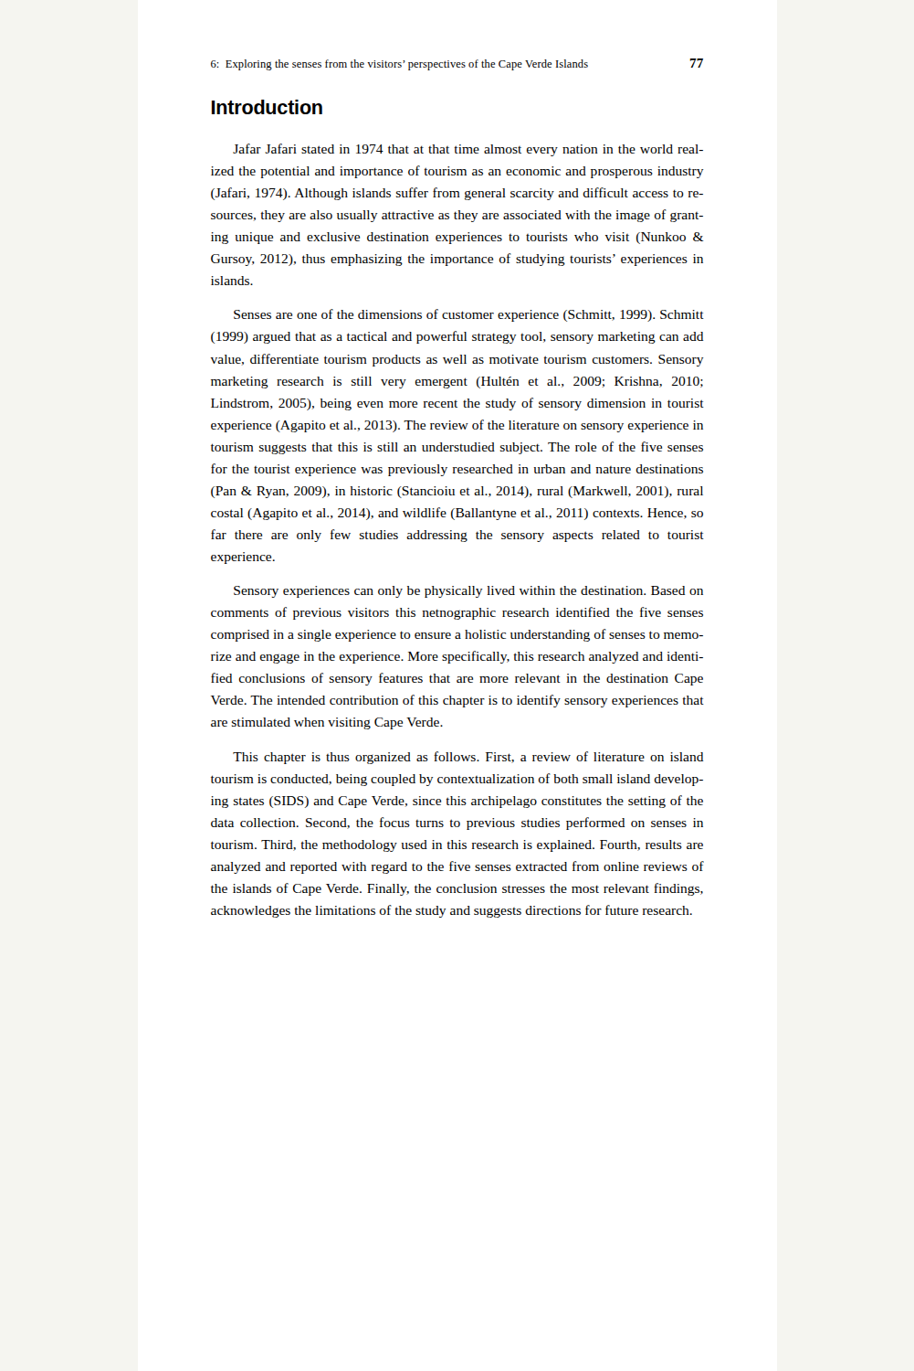6: Exploring the senses from the visitors’ perspectives of the Cape Verde Islands 77
Introduction
Jafar Jafari stated in 1974 that at that time almost every nation in the world realized the potential and importance of tourism as an economic and prosperous industry (Jafari, 1974). Although islands suffer from general scarcity and difficult access to resources, they are also usually attractive as they are associated with the image of granting unique and exclusive destination experiences to tourists who visit (Nunkoo & Gursoy, 2012), thus emphasizing the importance of studying tourists’ experiences in islands.
Senses are one of the dimensions of customer experience (Schmitt, 1999). Schmitt (1999) argued that as a tactical and powerful strategy tool, sensory marketing can add value, differentiate tourism products as well as motivate tourism customers. Sensory marketing research is still very emergent (Hultén et al., 2009; Krishna, 2010; Lindstrom, 2005), being even more recent the study of sensory dimension in tourist experience (Agapito et al., 2013). The review of the literature on sensory experience in tourism suggests that this is still an understudied subject. The role of the five senses for the tourist experience was previously researched in urban and nature destinations (Pan & Ryan, 2009), in historic (Stancioiu et al., 2014), rural (Markwell, 2001), rural costal (Agapito et al., 2014), and wildlife (Ballantyne et al., 2011) contexts. Hence, so far there are only few studies addressing the sensory aspects related to tourist experience.
Sensory experiences can only be physically lived within the destination. Based on comments of previous visitors this netnographic research identified the five senses comprised in a single experience to ensure a holistic understanding of senses to memorize and engage in the experience. More specifically, this research analyzed and identified conclusions of sensory features that are more relevant in the destination Cape Verde. The intended contribution of this chapter is to identify sensory experiences that are stimulated when visiting Cape Verde.
This chapter is thus organized as follows. First, a review of literature on island tourism is conducted, being coupled by contextualization of both small island developing states (SIDS) and Cape Verde, since this archipelago constitutes the setting of the data collection. Second, the focus turns to previous studies performed on senses in tourism. Third, the methodology used in this research is explained. Fourth, results are analyzed and reported with regard to the five senses extracted from online reviews of the islands of Cape Verde. Finally, the conclusion stresses the most relevant findings, acknowledges the limitations of the study and suggests directions for future research.